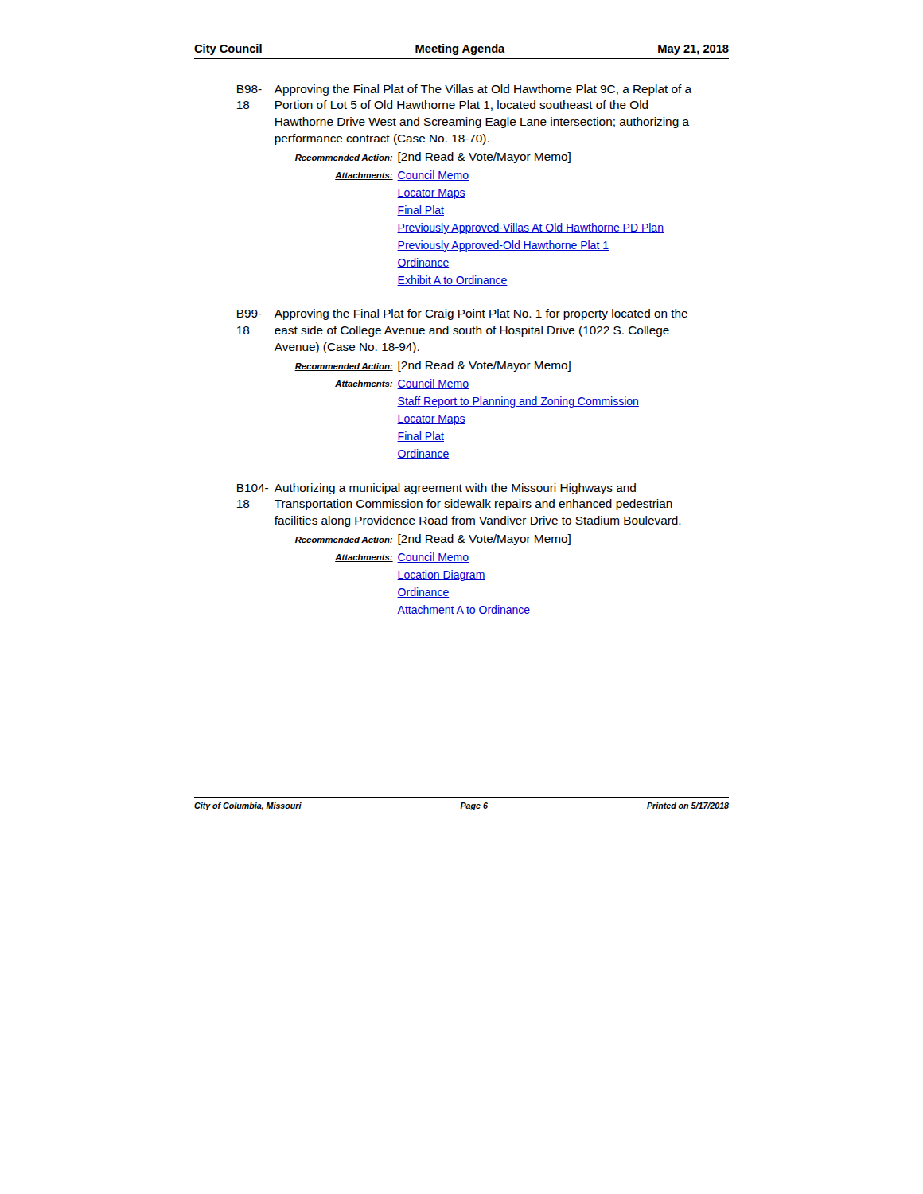City Council
Meeting Agenda
May 21, 2018
B98-18
Approving the Final Plat of The Villas at Old Hawthorne Plat 9C, a Replat of a Portion of Lot 5 of Old Hawthorne Plat 1, located southeast of the Old Hawthorne Drive West and Screaming Eagle Lane intersection; authorizing a performance contract (Case No. 18-70).
Recommended Action:
[2nd Read & Vote/Mayor Memo]
Attachments:
Council Memo Locator Maps Final Plat Previously Approved-Villas At Old Hawthorne PD Plan Previously Approved-Old Hawthorne Plat 1 Ordinance Exhibit A to Ordinance
B99-18
Approving the Final Plat for Craig Point Plat No. 1 for property located on the east side of College Avenue and south of Hospital Drive (1022 S. College Avenue) (Case No. 18-94).
Recommended Action:
[2nd Read & Vote/Mayor Memo]
Attachments:
Council Memo Staff Report to Planning and Zoning Commission Locator Maps Final Plat Ordinance
B104-18
Authorizing a municipal agreement with the Missouri Highways and Transportation Commission for sidewalk repairs and enhanced pedestrian facilities along Providence Road from Vandiver Drive to Stadium Boulevard.
Recommended Action:
[2nd Read & Vote/Mayor Memo]
Attachments:
Council Memo Location Diagram Ordinance Attachment A to Ordinance
City of Columbia, Missouri
Page 6
Printed on 5/17/2018